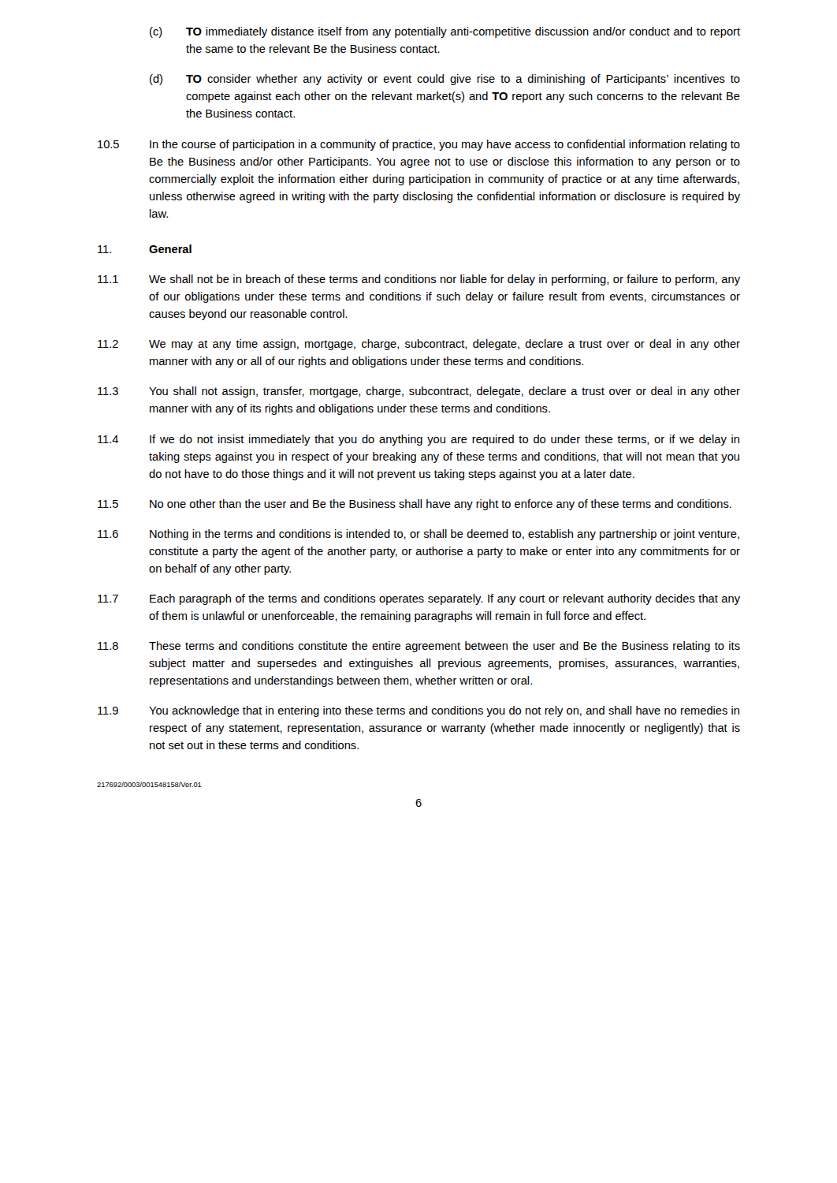(c)
TO immediately distance itself from any potentially anti-competitive discussion and/or conduct and to report the same to the relevant Be the Business contact.
(d)
TO consider whether any activity or event could give rise to a diminishing of Participants’ incentives to compete against each other on the relevant market(s) and TO report any such concerns to the relevant Be the Business contact.
10.5
In the course of participation in a community of practice, you may have access to confidential information relating to Be the Business and/or other Participants. You agree not to use or disclose this information to any person or to commercially exploit the information either during participation in community of practice or at any time afterwards, unless otherwise agreed in writing with the party disclosing the confidential information or disclosure is required by law.
11. General
11.1
We shall not be in breach of these terms and conditions nor liable for delay in performing, or failure to perform, any of our obligations under these terms and conditions if such delay or failure result from events, circumstances or causes beyond our reasonable control.
11.2
We may at any time assign, mortgage, charge, subcontract, delegate, declare a trust over or deal in any other manner with any or all of our rights and obligations under these terms and conditions.
11.3
You shall not assign, transfer, mortgage, charge, subcontract, delegate, declare a trust over or deal in any other manner with any of its rights and obligations under these terms and conditions.
11.4
If we do not insist immediately that you do anything you are required to do under these terms, or if we delay in taking steps against you in respect of your breaking any of these terms and conditions, that will not mean that you do not have to do those things and it will not prevent us taking steps against you at a later date.
11.5
No one other than the user and Be the Business shall have any right to enforce any of these terms and conditions.
11.6
Nothing in the terms and conditions is intended to, or shall be deemed to, establish any partnership or joint venture, constitute a party the agent of the another party, or authorise a party to make or enter into any commitments for or on behalf of any other party.
11.7
Each paragraph of the terms and conditions operates separately. If any court or relevant authority decides that any of them is unlawful or unenforceable, the remaining paragraphs will remain in full force and effect.
11.8
These terms and conditions constitute the entire agreement between the user and Be the Business relating to its subject matter and supersedes and extinguishes all previous agreements, promises, assurances, warranties, representations and understandings between them, whether written or oral.
11.9
You acknowledge that in entering into these terms and conditions you do not rely on, and shall have no remedies in respect of any statement, representation, assurance or warranty (whether made innocently or negligently) that is not set out in these terms and conditions.
217692/0003/001548158/Ver.01
6